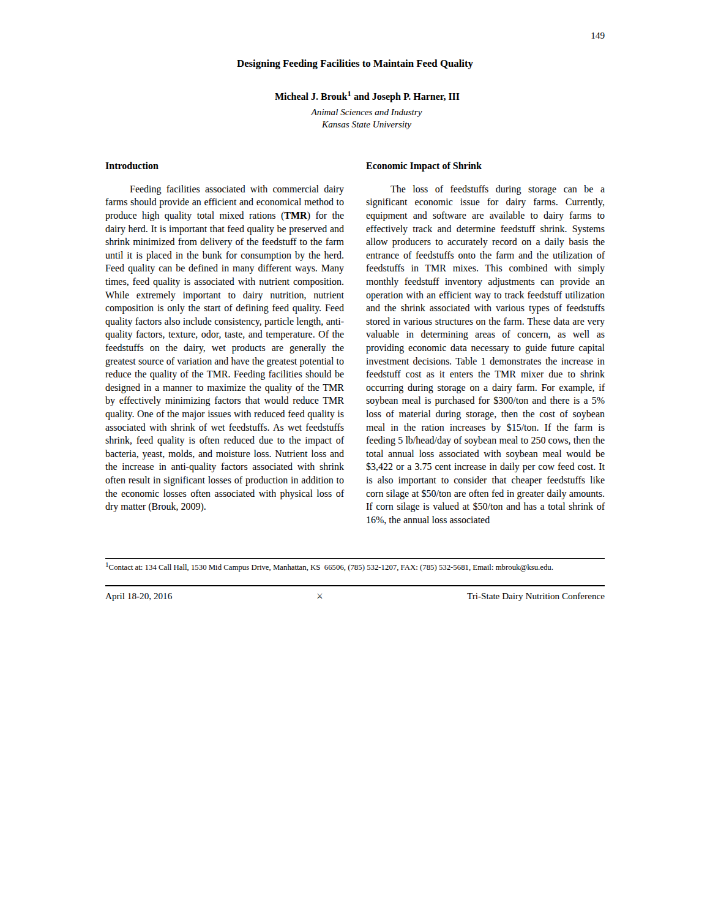149
Designing Feeding Facilities to Maintain Feed Quality
Micheal J. Brouk1 and Joseph P. Harner, III
Animal Sciences and Industry
Kansas State University
Introduction
Feeding facilities associated with commercial dairy farms should provide an efficient and economical method to produce high quality total mixed rations (TMR) for the dairy herd. It is important that feed quality be preserved and shrink minimized from delivery of the feedstuff to the farm until it is placed in the bunk for consumption by the herd. Feed quality can be defined in many different ways. Many times, feed quality is associated with nutrient composition. While extremely important to dairy nutrition, nutrient composition is only the start of defining feed quality. Feed quality factors also include consistency, particle length, anti-quality factors, texture, odor, taste, and temperature. Of the feedstuffs on the dairy, wet products are generally the greatest source of variation and have the greatest potential to reduce the quality of the TMR. Feeding facilities should be designed in a manner to maximize the quality of the TMR by effectively minimizing factors that would reduce TMR quality. One of the major issues with reduced feed quality is associated with shrink of wet feedstuffs. As wet feedstuffs shrink, feed quality is often reduced due to the impact of bacteria, yeast, molds, and moisture loss. Nutrient loss and the increase in anti-quality factors associated with shrink often result in significant losses of production in addition to the economic losses often associated with physical loss of dry matter (Brouk, 2009).
Economic Impact of Shrink
The loss of feedstuffs during storage can be a significant economic issue for dairy farms. Currently, equipment and software are available to dairy farms to effectively track and determine feedstuff shrink. Systems allow producers to accurately record on a daily basis the entrance of feedstuffs onto the farm and the utilization of feedstuffs in TMR mixes. This combined with simply monthly feedstuff inventory adjustments can provide an operation with an efficient way to track feedstuff utilization and the shrink associated with various types of feedstuffs stored in various structures on the farm. These data are very valuable in determining areas of concern, as well as providing economic data necessary to guide future capital investment decisions. Table 1 demonstrates the increase in feedstuff cost as it enters the TMR mixer due to shrink occurring during storage on a dairy farm. For example, if soybean meal is purchased for $300/ton and there is a 5% loss of material during storage, then the cost of soybean meal in the ration increases by $15/ton. If the farm is feeding 5 lb/head/day of soybean meal to 250 cows, then the total annual loss associated with soybean meal would be $3,422 or a 3.75 cent increase in daily per cow feed cost. It is also important to consider that cheaper feedstuffs like corn silage at $50/ton are often fed in greater daily amounts. If corn silage is valued at $50/ton and has a total shrink of 16%, the annual loss associated
1Contact at: 134 Call Hall, 1530 Mid Campus Drive, Manhattan, KS 66506, (785) 532-1207, FAX: (785) 532-5681, Email: mbrouk@ksu.edu.
April 18-20, 2016 ⚔ Tri-State Dairy Nutrition Conference